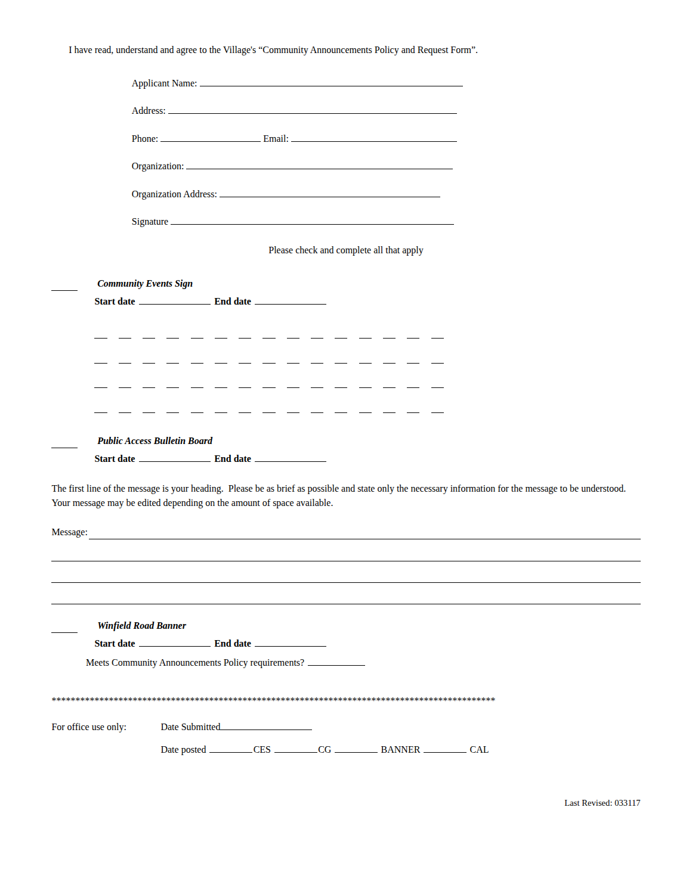I have read, understand and agree to the Village's “Community Announcements Policy and Request Form”.
Applicant Name:
Address:
Phone: Email:
Organization:
Organization Address:
Signature
Please check and complete all that apply
Community Events Sign
Start date End date
Public Access Bulletin Board
Start date End date
The first line of the message is your heading. Please be as brief as possible and state only the necessary information for the message to be understood. Your message may be edited depending on the amount of space available.
Message:
Winfield Road Banner
Start date End date
Meets Community Announcements Policy requirements?
*********************************************************************************************
| For office use only: | Date Submitted |
| | Date posted CES CG BANNER CAL |
Last Revised: 033117